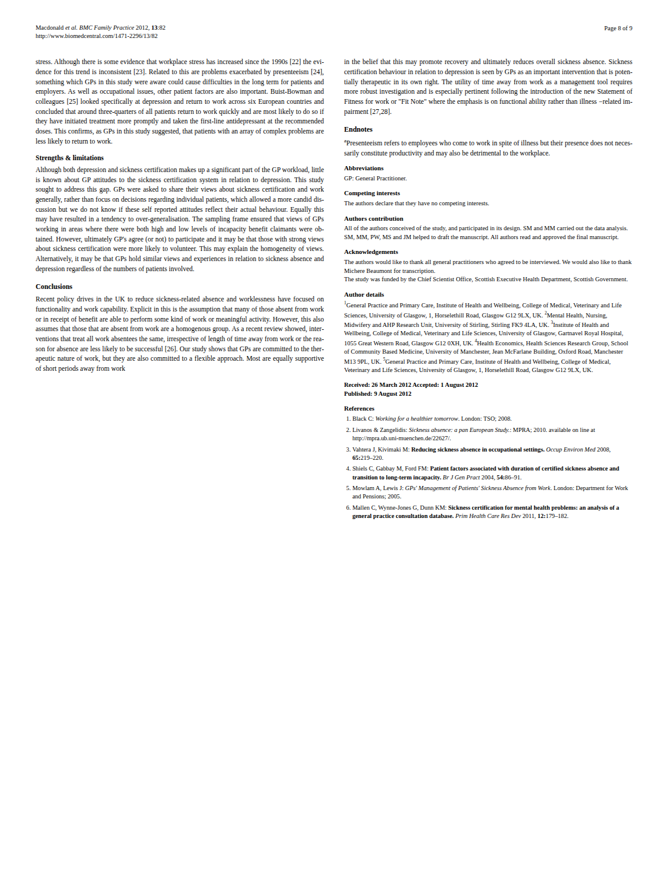Macdonald et al. BMC Family Practice 2012, 13:82
http://www.biomedcentral.com/1471-2296/13/82
Page 8 of 9
stress. Although there is some evidence that workplace stress has increased since the 1990s [22] the evidence for this trend is inconsistent [23]. Related to this are problems exacerbated by presenteeism [24], something which GPs in this study were aware could cause difficulties in the long term for patients and employers. As well as occupational issues, other patient factors are also important. Buist-Bowman and colleagues [25] looked specifically at depression and return to work across six European countries and concluded that around three-quarters of all patients return to work quickly and are most likely to do so if they have initiated treatment more promptly and taken the first-line antidepressant at the recommended doses. This confirms, as GPs in this study suggested, that patients with an array of complex problems are less likely to return to work.
Strengths & limitations
Although both depression and sickness certification makes up a significant part of the GP workload, little is known about GP attitudes to the sickness certification system in relation to depression. This study sought to address this gap. GPs were asked to share their views about sickness certification and work generally, rather than focus on decisions regarding individual patients, which allowed a more candid discussion but we do not know if these self reported attitudes reflect their actual behaviour. Equally this may have resulted in a tendency to over-generalisation. The sampling frame ensured that views of GPs working in areas where there were both high and low levels of incapacity benefit claimants were obtained. However, ultimately GP's agree (or not) to participate and it may be that those with strong views about sickness certification were more likely to volunteer. This may explain the homogeneity of views. Alternatively, it may be that GPs hold similar views and experiences in relation to sickness absence and depression regardless of the numbers of patients involved.
Conclusions
Recent policy drives in the UK to reduce sickness-related absence and worklessness have focused on functionality and work capability. Explicit in this is the assumption that many of those absent from work or in receipt of benefit are able to perform some kind of work or meaningful activity. However, this also assumes that those that are absent from work are a homogenous group. As a recent review showed, interventions that treat all work absentees the same, irrespective of length of time away from work or the reason for absence are less likely to be successful [26]. Our study shows that GPs are committed to the therapeutic nature of work, but they are also committed to a flexible approach. Most are equally supportive of short periods away from work
in the belief that this may promote recovery and ultimately reduces overall sickness absence. Sickness certification behaviour in relation to depression is seen by GPs as an important intervention that is potentially therapeutic in its own right. The utility of time away from work as a management tool requires more robust investigation and is especially pertinent following the introduction of the new Statement of Fitness for work or "Fit Note" where the emphasis is on functional ability rather than illness −related impairment [27,28].
Endnotes
a Presenteeism refers to employees who come to work in spite of illness but their presence does not necessarily constitute productivity and may also be detrimental to the workplace.
Abbreviations
GP: General Practitioner.
Competing interests
The authors declare that they have no competing interests.
Authors contribution
All of the authors conceived of the study, and participated in its design. SM and MM carried out the data analysis. SM, MM, PW, MS and JM helped to draft the manuscript. All authors read and approved the final manuscript.
Acknowledgements
The authors would like to thank all general practitioners who agreed to be interviewed. We would also like to thank Michere Beaumont for transcription.
The study was funded by the Chief Scientist Office, Scottish Executive Health Department, Scottish Government.
Author details
1 General Practice and Primary Care, Institute of Health and Wellbeing, College of Medical, Veterinary and Life Sciences, University of Glasgow, 1, Horselethill Road, Glasgow G12 9LX, UK. 2 Mental Health, Nursing, Midwifery and AHP Research Unit, University of Stirling, Stirling FK9 4LA, UK. 3 Institute of Health and Wellbeing, College of Medical, Veterinary and Life Sciences, University of Glasgow, Gartnavel Royal Hospital, 1055 Great Western Road, Glasgow G12 0XH, UK. 4 Health Economics, Health Sciences Research Group, School of Community Based Medicine, University of Manchester, Jean McFarlane Building, Oxford Road, Manchester M13 9PL, UK. 5 General Practice and Primary Care, Institute of Health and Wellbeing, College of Medical, Veterinary and Life Sciences, University of Glasgow, 1, Horselethill Road, Glasgow G12 9LX, UK.
Received: 26 March 2012 Accepted: 1 August 2012
Published: 9 August 2012
References
Black C: Working for a healthier tomorrow. London: TSO; 2008.
Livanos & Zangelidis: Sickness absence: a pan European Study.: MPRA; 2010. available on line at http://mpra.ub.uni-muenchen.de/22627/.
Vahtera J, Kivimaki M: Reducing sickness absence in occupational settings. Occup Environ Med 2008, 65: 219–220.
Shiels C, Gabbay M, Ford FM: Patient factors associated with duration of certified sickness absence and transition to long-term incapacity. Br J Gen Pract 2004, 54: 86–91.
Mowlam A, Lewis J: GPs' Management of Patients' Sickness Absence from Work. London: Department for Work and Pensions; 2005.
Mallen C, Wynne-Jones G, Dunn KM: Sickness certification for mental health problems: an analysis of a general practice consultation database. Prim Health Care Res Dev 2011, 12: 179–182.